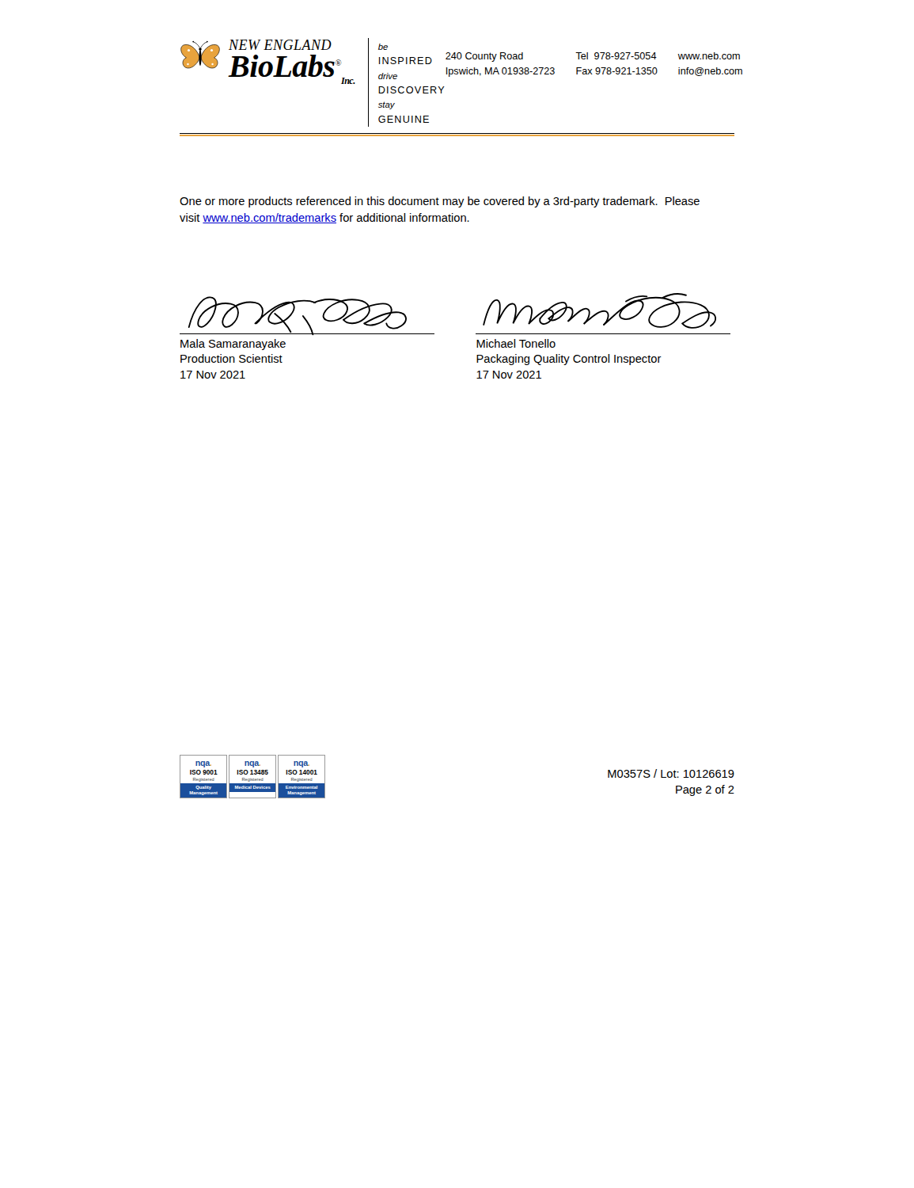NEW ENGLAND BioLabs®Inc.
be INSPIRED
drive DISCOVERY
stay GENUINE
240 County Road
Ipswich, MA 01938-2723
Tel 978-927-5054
Fax 978-921-1350
www.neb.com
info@neb.com
One or more products referenced in this document may be covered by a 3rd-party trademark. Please visit www.neb.com/trademarks for additional information.
Mala Samaranayake
Production Scientist
17 Nov 2021
Michael Tonello
Packaging Quality Control Inspector
17 Nov 2021
nqa.
ISO 9001
Registered
Quality
Management
nqa.
ISO 13485
Registered
Medical Devices
nqa.
ISO 14001
Registered
Environmental
Management
M0357S / Lot: 10126619
Page 2 of 2